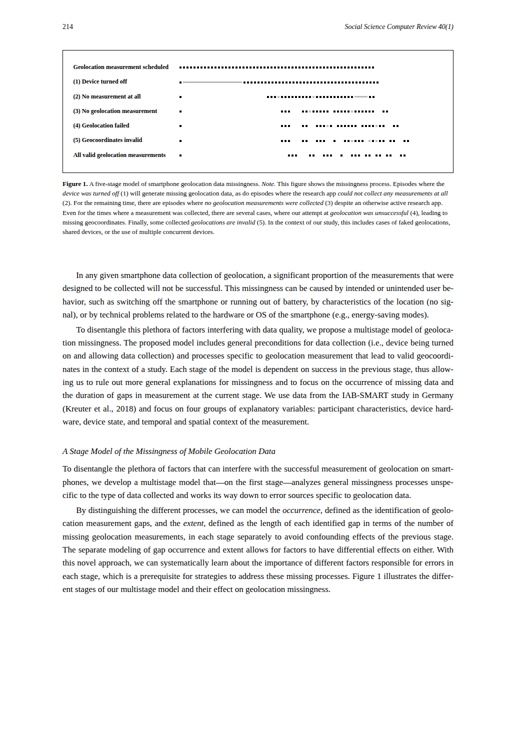214 Social Science Computer Review 40(1)
| Geolocation measurement scheduled | |
| (1) Device turned off | |
| (2) No measurement at all | |
| (3) No geolocation measurement | |
| (4) Geolocation failed | |
| (5) Geocoordinates invalid | |
| All valid geolocation measurements | |
Figure 1. A five-stage model of smartphone geolocation data missingness. Note. This figure shows the missingness process. Episodes where the device was turned off (1) will generate missing geolocation data, as do episodes where the research app could not collect any measurements at all (2). For the remaining time, there are episodes where no geolocation measurements were collected (3) despite an otherwise active research app. Even for the times where a measurement was collected, there are several cases, where our attempt at geolocation was unsuccessful (4), leading to missing geocoordinates. Finally, some collected geolocations are invalid (5). In the context of our study, this includes cases of faked geolocations, shared devices, or the use of multiple concurrent devices.
In any given smartphone data collection of geolocation, a significant proportion of the measurements that were designed to be collected will not be successful. This missingness can be caused by intended or unintended user behavior, such as switching off the smartphone or running out of battery, by characteristics of the location (no signal), or by technical problems related to the hardware or OS of the smartphone (e.g., energy-saving modes).
To disentangle this plethora of factors interfering with data quality, we propose a multistage model of geolocation missingness. The proposed model includes general preconditions for data collection (i.e., device being turned on and allowing data collection) and processes specific to geolocation measurement that lead to valid geocoordinates in the context of a study. Each stage of the model is dependent on success in the previous stage, thus allowing us to rule out more general explanations for missingness and to focus on the occurrence of missing data and the duration of gaps in measurement at the current stage. We use data from the IAB-SMART study in Germany (Kreuter et al., 2018) and focus on four groups of explanatory variables: participant characteristics, device hardware, device state, and temporal and spatial context of the measurement.
A Stage Model of the Missingness of Mobile Geolocation Data
To disentangle the plethora of factors that can interfere with the successful measurement of geolocation on smartphones, we develop a multistage model that—on the first stage—analyzes general missingness processes unspecific to the type of data collected and works its way down to error sources specific to geolocation data.
By distinguishing the different processes, we can model the occurrence, defined as the identification of geolocation measurement gaps, and the extent, defined as the length of each identified gap in terms of the number of missing geolocation measurements, in each stage separately to avoid confounding effects of the previous stage. The separate modeling of gap occurrence and extent allows for factors to have differential effects on either. With this novel approach, we can systematically learn about the importance of different factors responsible for errors in each stage, which is a prerequisite for strategies to address these missing processes. Figure 1 illustrates the different stages of our multistage model and their effect on geolocation missingness.